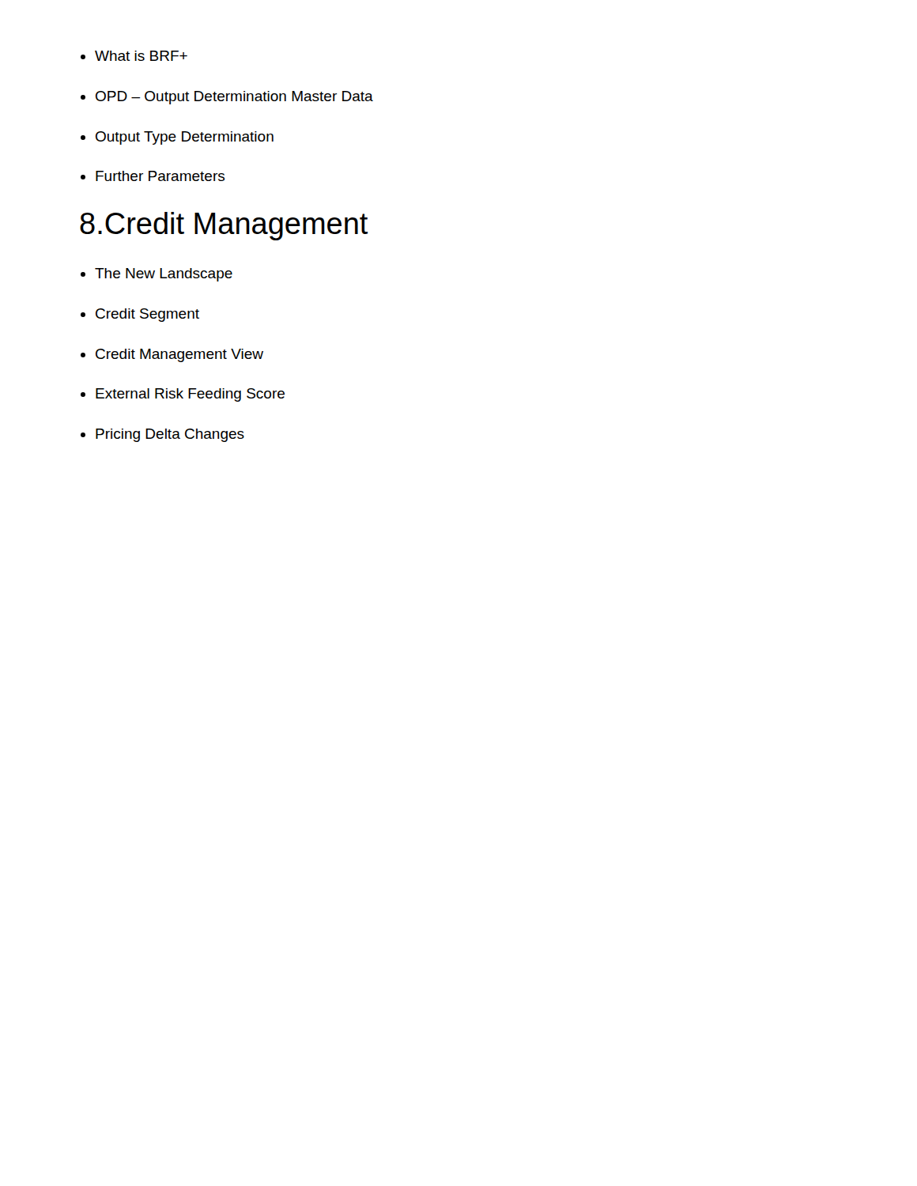What is BRF+
OPD – Output Determination Master Data
Output Type Determination
Further Parameters
8.Credit Management
The New Landscape
Credit Segment
Credit Management View
External Risk Feeding Score
Pricing Delta Changes